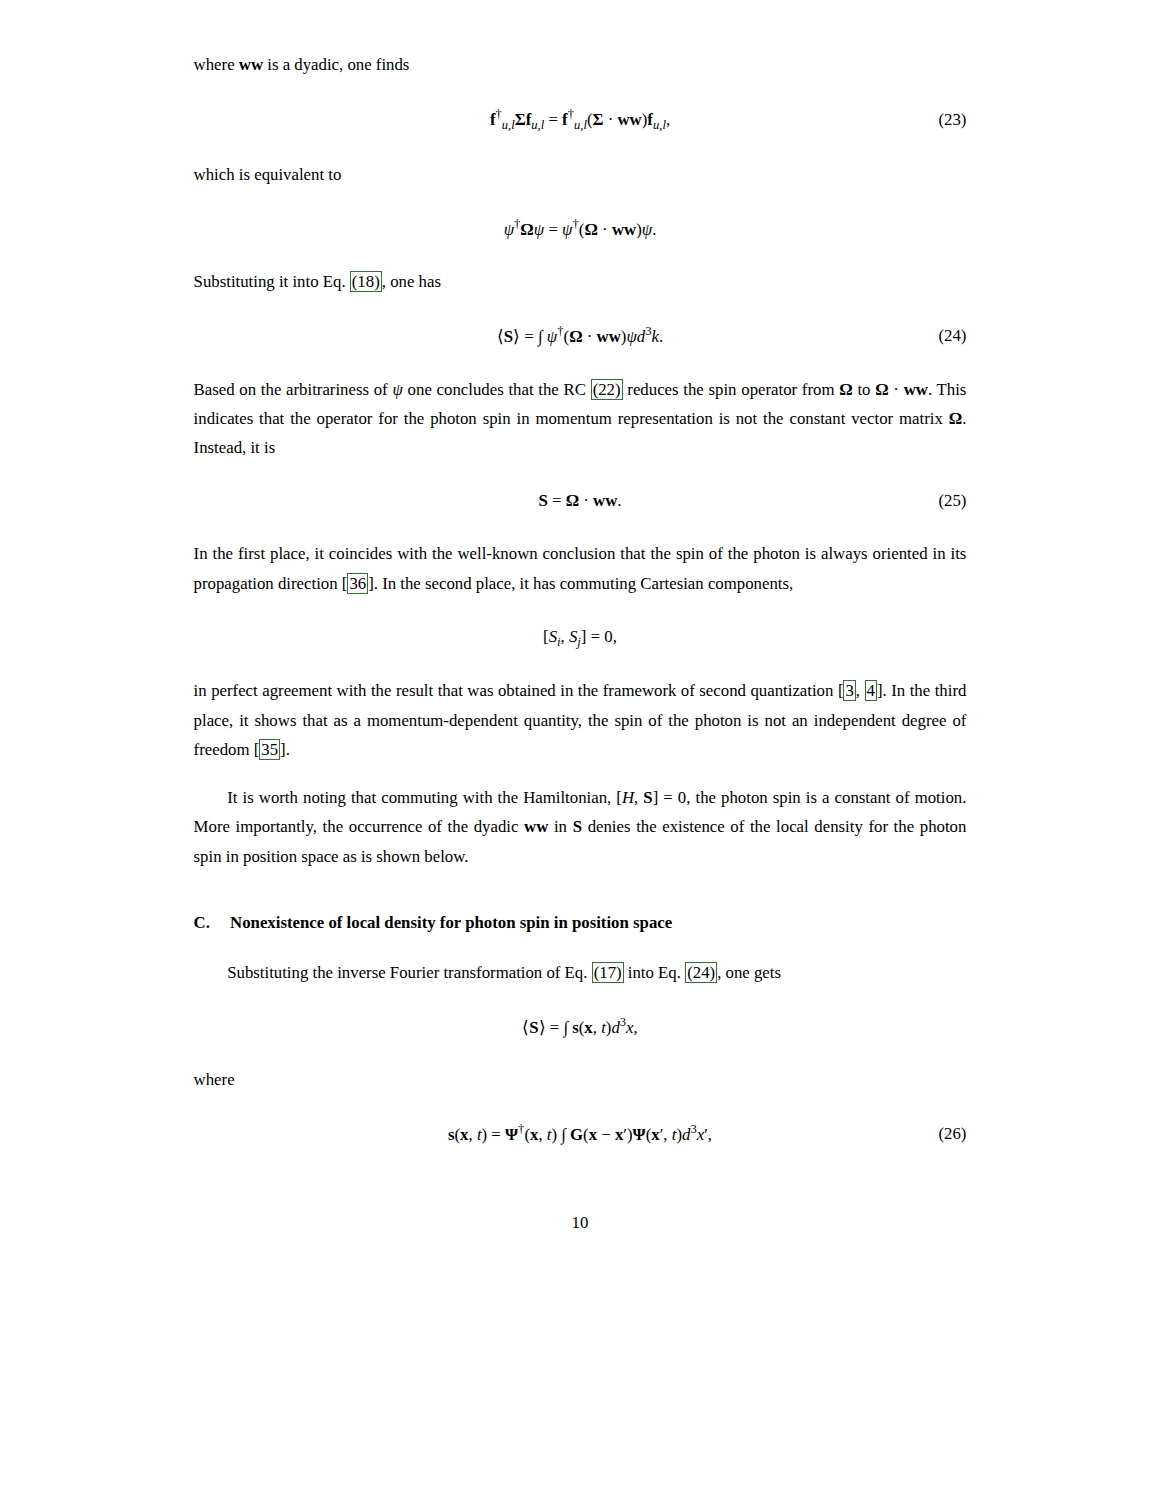where ww is a dyadic, one finds
f†u,lΣfu,l = f†u,l(Σ · ww)fu,l, (23)
which is equivalent to
ψ†Ωψ = ψ†(Ω · ww)ψ.
Substituting it into Eq. (18), one has
⟨S⟩ = ∫ ψ†(Ω · ww)ψd3k. (24)
Based on the arbitrariness of ψ one concludes that the RC (22) reduces the spin operator from Ω to Ω · ww. This indicates that the operator for the photon spin in momentum representation is not the constant vector matrix Ω. Instead, it is
S = Ω · ww. (25)
In the first place, it coincides with the well-known conclusion that the spin of the photon is always oriented in its propagation direction [36]. In the second place, it has commuting Cartesian components,
[Si, Sj] = 0,
in perfect agreement with the result that was obtained in the framework of second quantization [3, 4]. In the third place, it shows that as a momentum-dependent quantity, the spin of the photon is not an independent degree of freedom [35].
It is worth noting that commuting with the Hamiltonian, [H, S] = 0, the photon spin is a constant of motion. More importantly, the occurrence of the dyadic ww in S denies the existence of the local density for the photon spin in position space as is shown below.
C. Nonexistence of local density for photon spin in position space
Substituting the inverse Fourier transformation of Eq. (17) into Eq. (24), one gets
⟨S⟩ = ∫ s(x, t)d3x,
where
s(x, t) = Ψ†(x, t) ∫ G(x − x′)Ψ(x′, t)d3x′, (26)
10